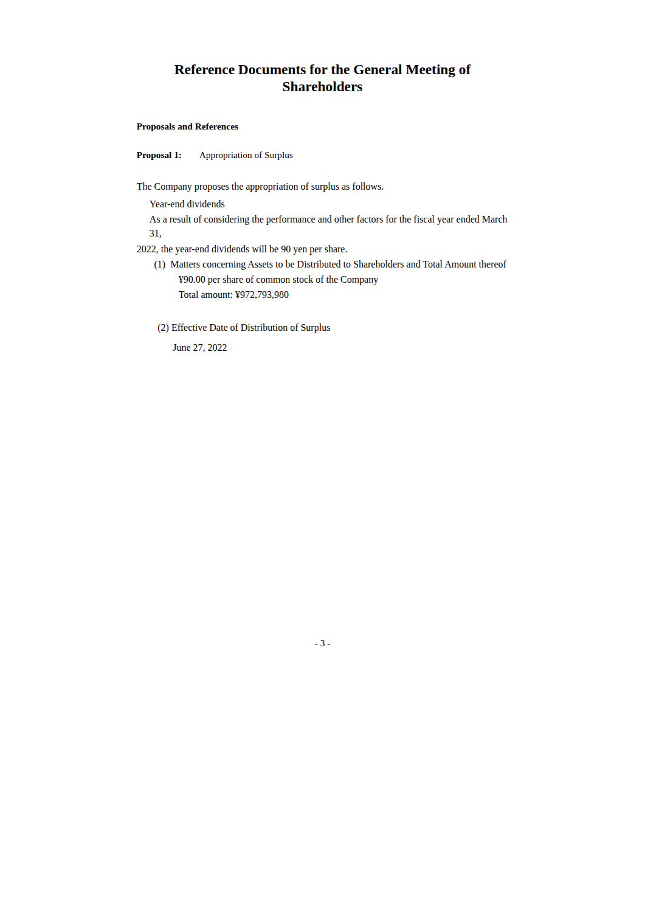Reference Documents for the General Meeting of Shareholders
Proposals and References
Proposal 1: Appropriation of Surplus
The Company proposes the appropriation of surplus as follows.
Year-end dividends
As a result of considering the performance and other factors for the fiscal year ended March 31,
2022, the year-end dividends will be 90 yen per share.
(1) Matters concerning Assets to be Distributed to Shareholders and Total Amount thereof
¥90.00 per share of common stock of the Company
Total amount: ¥972,793,980
(2) Effective Date of Distribution of Surplus
June 27, 2022
- 3 -